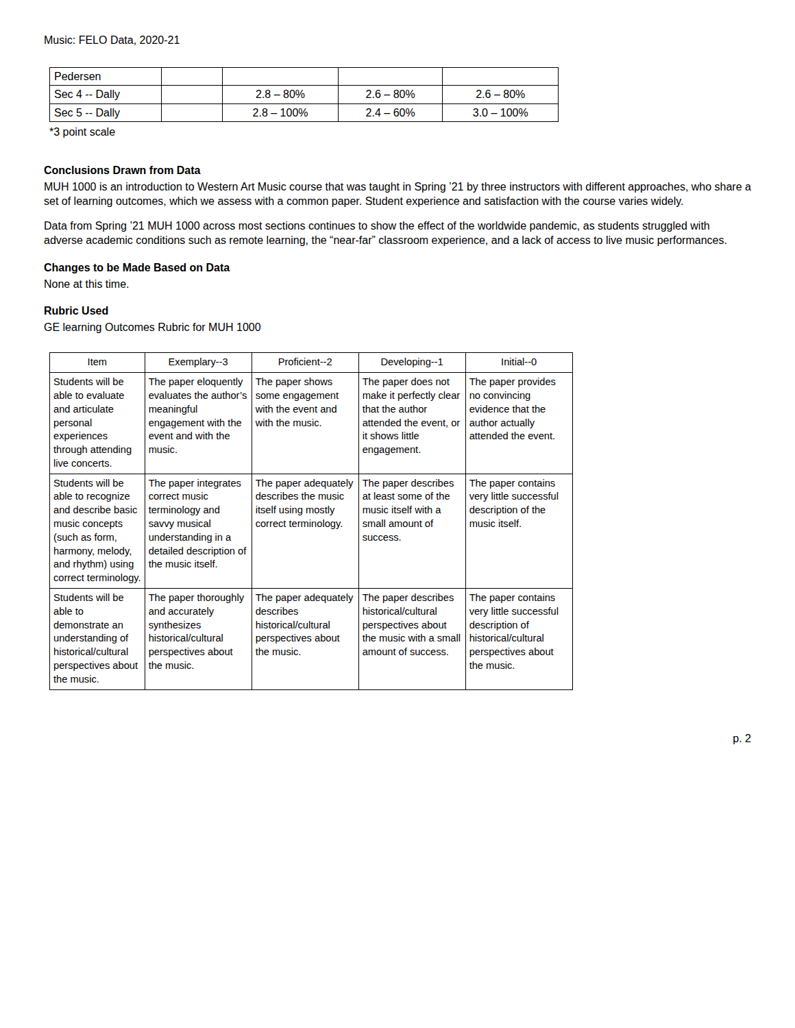Music: FELO Data, 2020-21
| Pedersen | | | | |
| Sec 4 -- Dally | | 2.8 – 80% | 2.6 – 80% | 2.6 – 80% |
| Sec 5 -- Dally | | 2.8 – 100% | 2.4 – 60% | 3.0 – 100% |
*3 point scale
Conclusions Drawn from Data
MUH 1000 is an introduction to Western Art Music course that was taught in Spring ’21 by three instructors with different approaches, who share a set of learning outcomes, which we assess with a common paper. Student experience and satisfaction with the course varies widely.
Data from Spring ’21 MUH 1000 across most sections continues to show the effect of the worldwide pandemic, as students struggled with adverse academic conditions such as remote learning, the “near-far” classroom experience, and a lack of access to live music performances.
Changes to be Made Based on Data
None at this time.
Rubric Used
GE learning Outcomes Rubric for MUH 1000
| Item | Exemplary--3 | Proficient--2 | Developing--1 | Initial--0 |
| --- | --- | --- | --- | --- |
| Students will be able to evaluate and articulate personal experiences through attending live concerts. | The paper eloquently evaluates the author’s meaningful engagement with the event and with the music. | The paper shows some engagement with the event and with the music. | The paper does not make it perfectly clear that the author attended the event, or it shows little engagement. | The paper provides no convincing evidence that the author actually attended the event. |
| Students will be able to recognize and describe basic music concepts (such as form, harmony, melody, and rhythm) using correct terminology. | The paper integrates correct music terminology and savvy musical understanding in a detailed description of the music itself. | The paper adequately describes the music itself using mostly correct terminology. | The paper describes at least some of the music itself with a small amount of success. | The paper contains very little successful description of the music itself. |
| Students will be able to demonstrate an understanding of historical/cultural perspectives about the music. | The paper thoroughly and accurately synthesizes historical/cultural perspectives about the music. | The paper adequately describes historical/cultural perspectives about the music. | The paper describes historical/cultural perspectives about the music with a small amount of success. | The paper contains very little successful description of historical/cultural perspectives about the music. |
p. 2